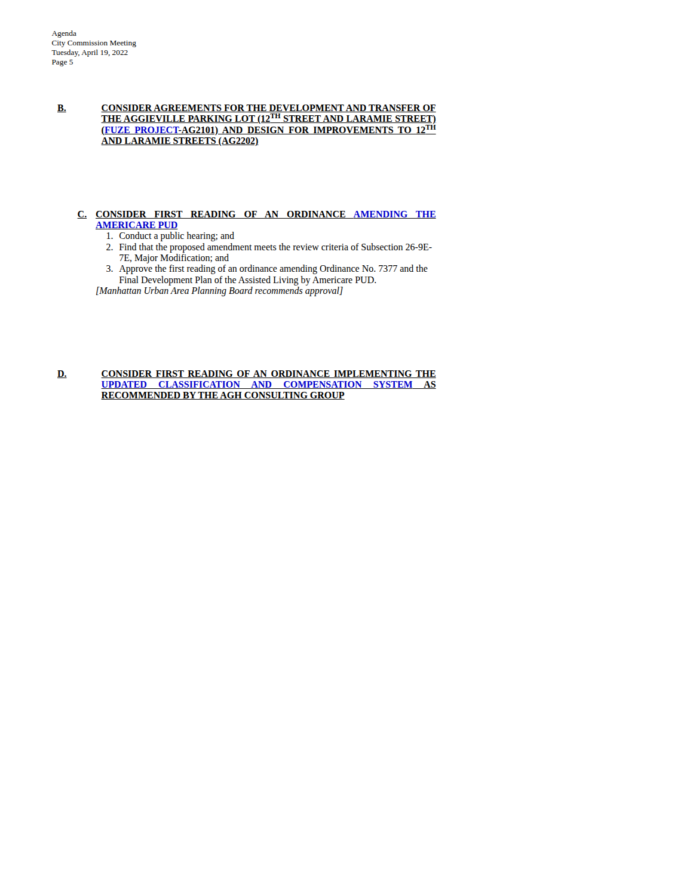Agenda
City Commission Meeting
Tuesday, April 19, 2022
Page 5
B.
CONSIDER AGREEMENTS FOR THE DEVELOPMENT AND TRANSFER OF THE AGGIEVILLE PARKING LOT (12TH STREET AND LARAMIE STREET) (FUZE PROJECT-AG2101) AND DESIGN FOR IMPROVEMENTS TO 12TH AND LARAMIE STREETS (AG2202)
C.
CONSIDER FIRST READING OF AN ORDINANCE AMENDING THE AMERICARE PUD
Conduct a public hearing; and
Find that the proposed amendment meets the review criteria of Subsection 26-9E-7E, Major Modification; and
Approve the first reading of an ordinance amending Ordinance No. 7377 and the Final Development Plan of the Assisted Living by Americare PUD.
[Manhattan Urban Area Planning Board recommends approval]
D.
CONSIDER FIRST READING OF AN ORDINANCE IMPLEMENTING THE UPDATED CLASSIFICATION AND COMPENSATION SYSTEM AS RECOMMENDED BY THE AGH CONSULTING GROUP